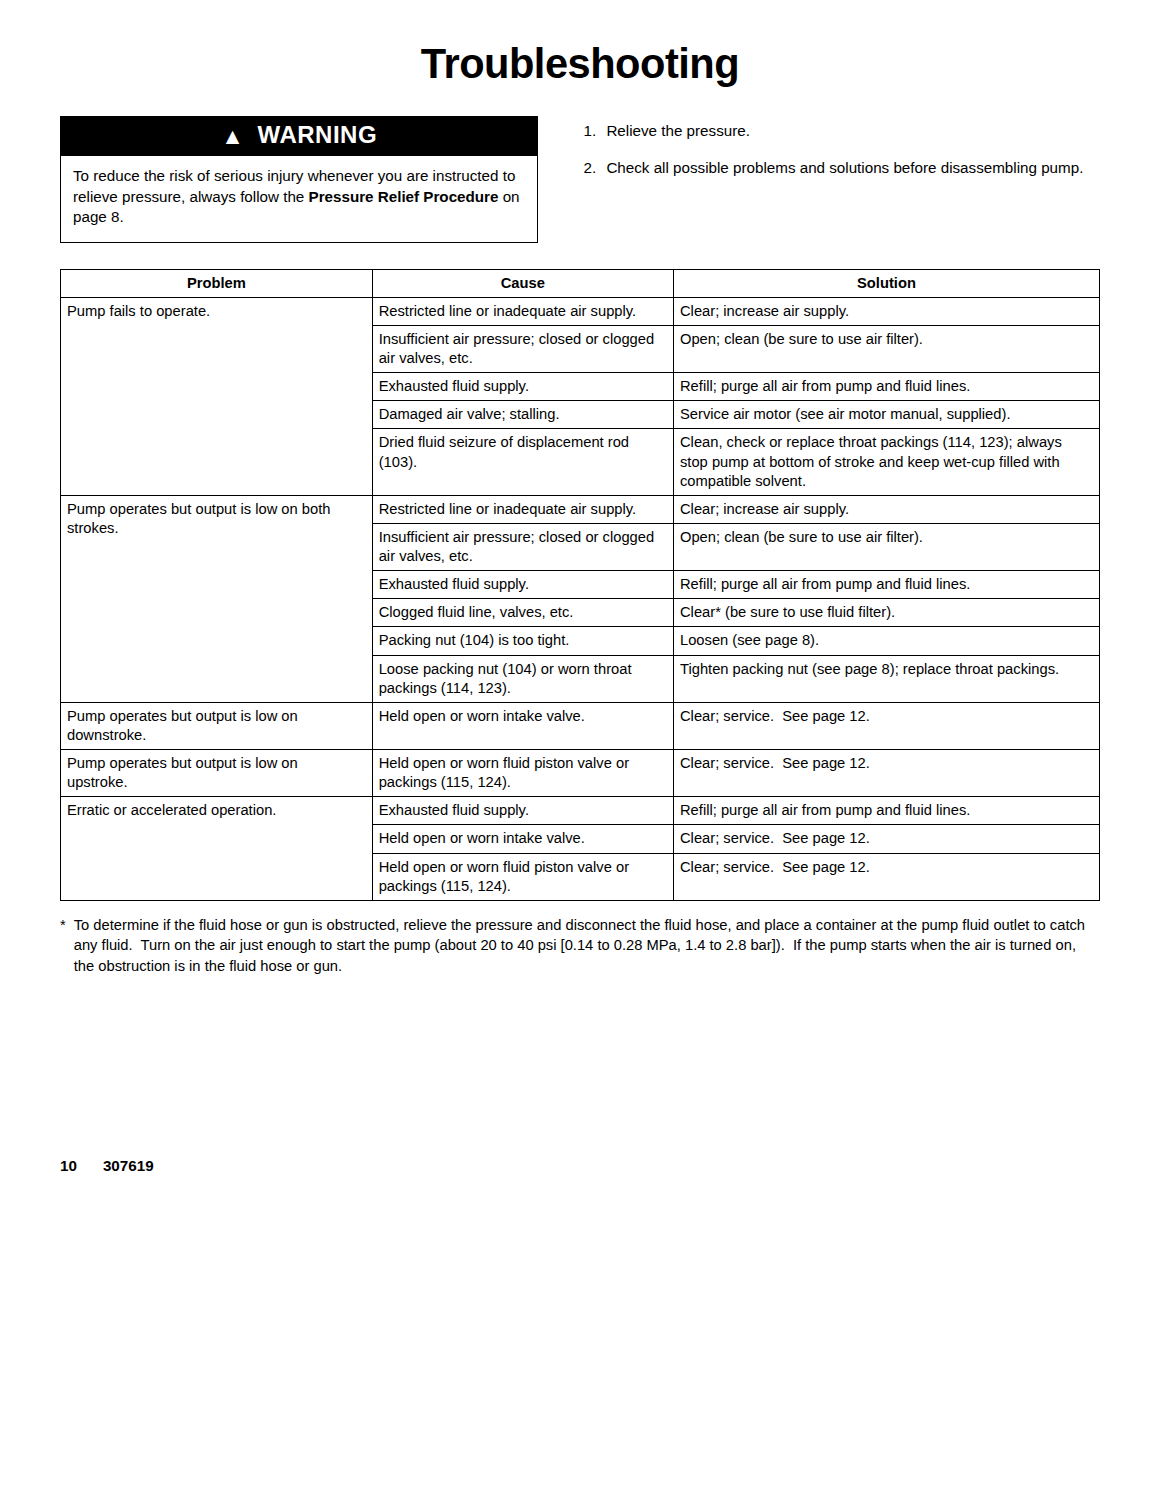Troubleshooting
▲ WARNING
To reduce the risk of serious injury whenever you are instructed to relieve pressure, always follow the Pressure Relief Procedure on page 8.
Relieve the pressure.
Check all possible problems and solutions before disassembling pump.
| Problem | Cause | Solution |
| --- | --- | --- |
| Pump fails to operate. | Restricted line or inadequate air supply. | Clear; increase air supply. |
| Insufficient air pressure; closed or clogged air valves, etc. | Open; clean (be sure to use air filter). |
| Exhausted fluid supply. | Refill; purge all air from pump and fluid lines. |
| Damaged air valve; stalling. | Service air motor (see air motor manual, supplied). |
| Dried fluid seizure of displacement rod (103). | Clean, check or replace throat packings (114, 123); always stop pump at bottom of stroke and keep wet-cup filled with compatible solvent. |
| Pump operates but output is low on both strokes. | Restricted line or inadequate air supply. | Clear; increase air supply. |
| Insufficient air pressure; closed or clogged air valves, etc. | Open; clean (be sure to use air filter). |
| Exhausted fluid supply. | Refill; purge all air from pump and fluid lines. |
| Clogged fluid line, valves, etc. | Clear* (be sure to use fluid filter). |
| Packing nut (104) is too tight. | Loosen (see page 8). |
| Loose packing nut (104) or worn throat packings (114, 123). | Tighten packing nut (see page 8); replace throat packings. |
| Pump operates but output is low on downstroke. | Held open or worn intake valve. | Clear; service. See page 12. |
| Pump operates but output is low on upstroke. | Held open or worn fluid piston valve or packings (115, 124). | Clear; service. See page 12. |
| Erratic or accelerated operation. | Exhausted fluid supply. | Refill; purge all air from pump and fluid lines. |
| Held open or worn intake valve. | Clear; service. See page 12. |
| Held open or worn fluid piston valve or packings (115, 124). | Clear; service. See page 12. |
* To determine if the fluid hose or gun is obstructed, relieve the pressure and disconnect the fluid hose, and place a container at the pump fluid outlet to catch any fluid. Turn on the air just enough to start the pump (about 20 to 40 psi [0.14 to 0.28 MPa, 1.4 to 2.8 bar]). If the pump starts when the air is turned on, the obstruction is in the fluid hose or gun.
10307619